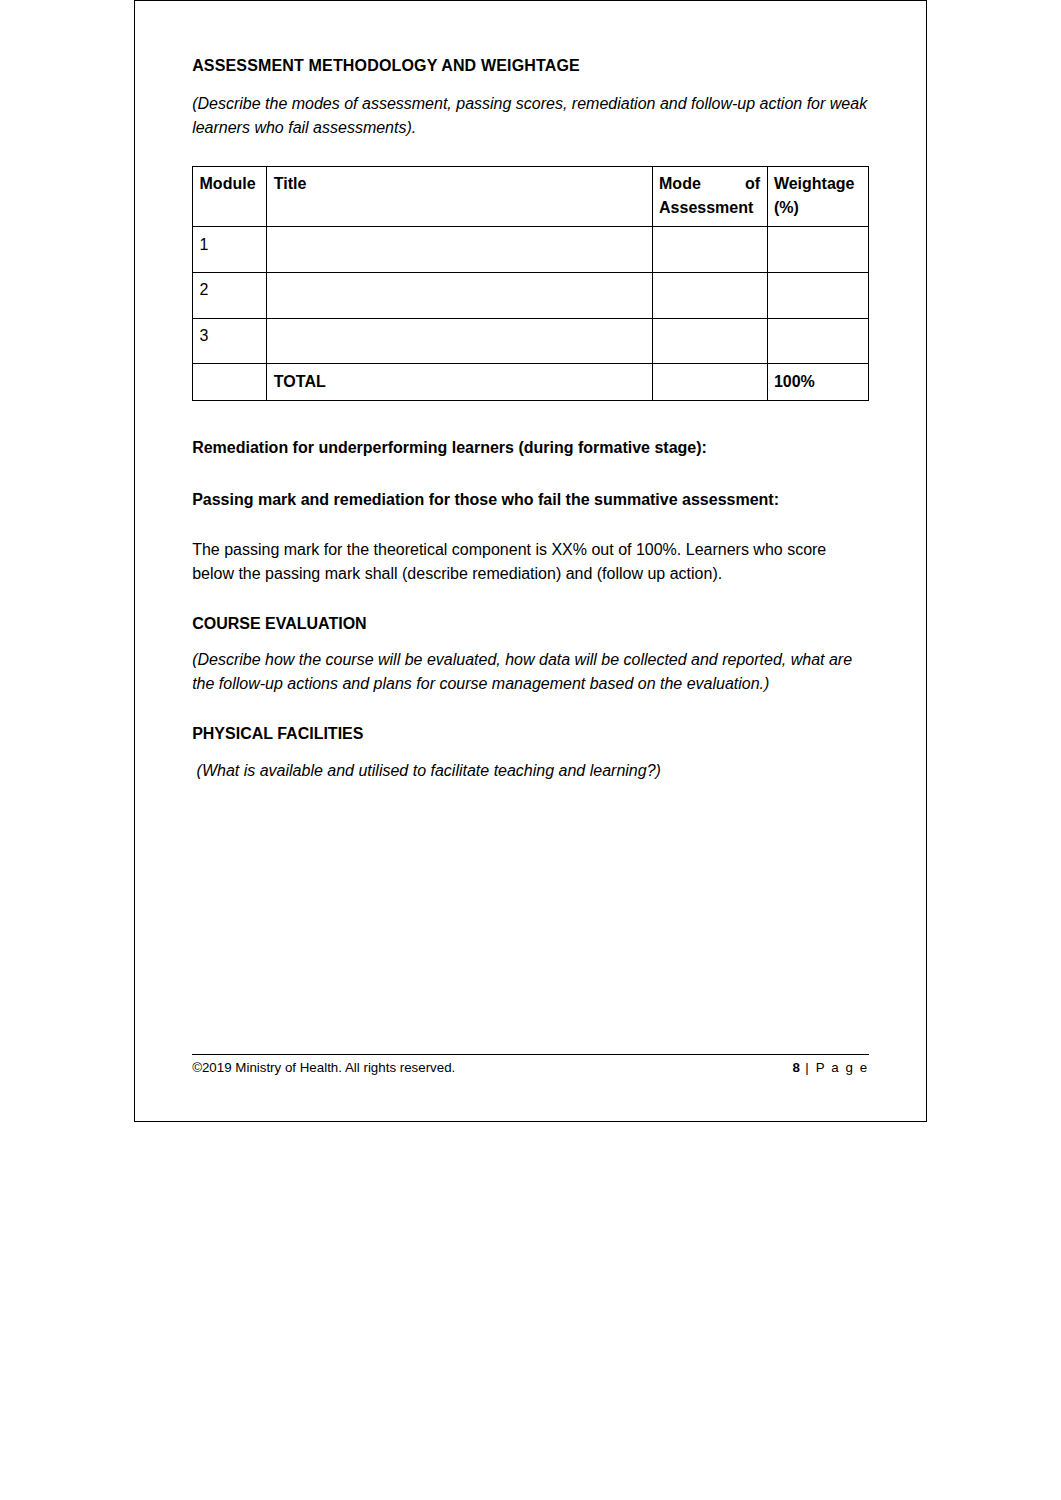ASSESSMENT METHODOLOGY AND WEIGHTAGE
(Describe the modes of assessment, passing scores, remediation and follow-up action for weak learners who fail assessments).
| Module | Title | Mode of Assessment | Weightage (%) |
| --- | --- | --- | --- |
| 1 | | | |
| 2 | | | |
| 3 | | | |
| | TOTAL | | 100% |
Remediation for underperforming learners (during formative stage):
Passing mark and remediation for those who fail the summative assessment:
The passing mark for the theoretical component is XX% out of 100%. Learners who score below the passing mark shall (describe remediation) and (follow up action).
COURSE EVALUATION
(Describe how the course will be evaluated, how data will be collected and reported, what are the follow-up actions and plans for course management based on the evaluation.)
PHYSICAL FACILITIES
(What is available and utilised to facilitate teaching and learning?)
©2019 Ministry of Health. All rights reserved. 8 | P a g e